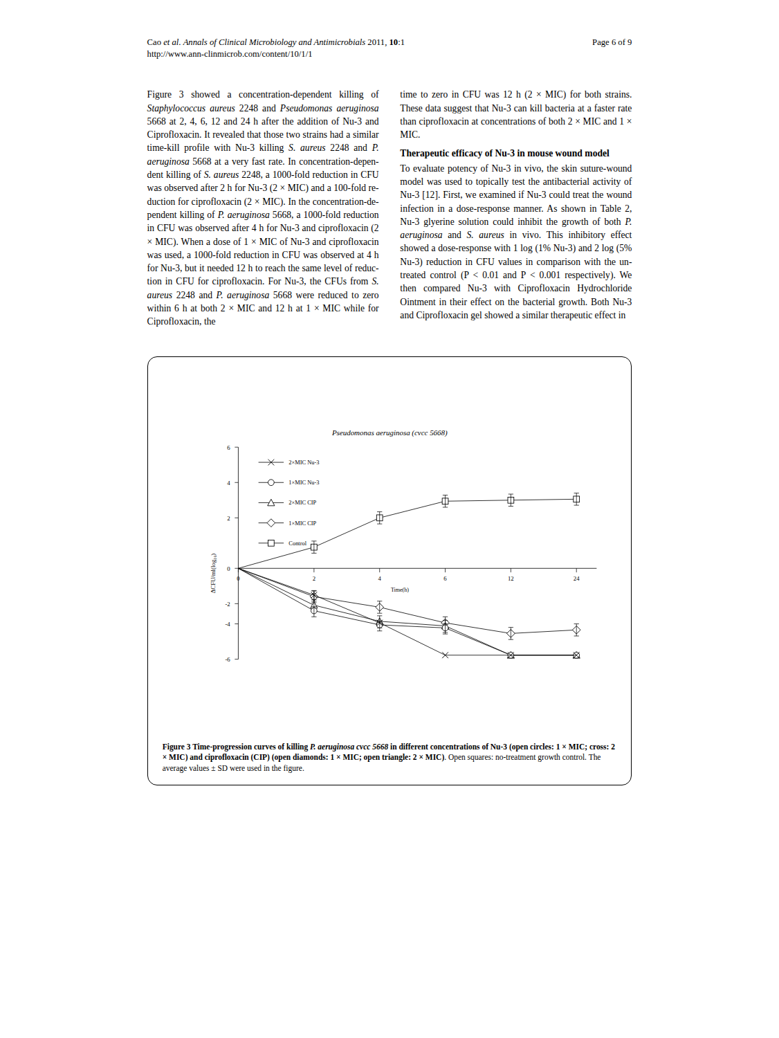Cao et al. Annals of Clinical Microbiology and Antimicrobials 2011, 10:1 http://www.ann-clinmicrob.com/content/10/1/1
Page 6 of 9
Figure 3 showed a concentration-dependent killing of Staphylococcus aureus 2248 and Pseudomonas aeruginosa 5668 at 2, 4, 6, 12 and 24 h after the addition of Nu-3 and Ciprofloxacin. It revealed that those two strains had a similar time-kill profile with Nu-3 killing S. aureus 2248 and P. aeruginosa 5668 at a very fast rate. In concentration-dependent killing of S. aureus 2248, a 1000-fold reduction in CFU was observed after 2 h for Nu-3 (2 × MIC) and a 100-fold reduction for ciprofloxacin (2 × MIC). In the concentration-dependent killing of P. aeruginosa 5668, a 1000-fold reduction in CFU was observed after 4 h for Nu-3 and ciprofloxacin (2 × MIC). When a dose of 1 × MIC of Nu-3 and ciprofloxacin was used, a 1000-fold reduction in CFU was observed at 4 h for Nu-3, but it needed 12 h to reach the same level of reduction in CFU for ciprofloxacin. For Nu-3, the CFUs from S. aureus 2248 and P. aeruginosa 5668 were reduced to zero within 6 h at both 2 × MIC and 12 h at 1 × MIC while for Ciprofloxacin, the
time to zero in CFU was 12 h (2 × MIC) for both strains. These data suggest that Nu-3 can kill bacteria at a faster rate than ciprofloxacin at concentrations of both 2 × MIC and 1 × MIC.
Therapeutic efficacy of Nu-3 in mouse wound model
To evaluate potency of Nu-3 in vivo, the skin suture-wound model was used to topically test the antibacterial activity of Nu-3 [12]. First, we examined if Nu-3 could treat the wound infection in a dose-response manner. As shown in Table 2, Nu-3 glyerine solution could inhibit the growth of both P. aeruginosa and S. aureus in vivo. This inhibitory effect showed a dose-response with 1 log (1% Nu-3) and 2 log (5% Nu-3) reduction in CFU values in comparison with the untreated control (P < 0.01 and P < 0.001 respectively). We then compared Nu-3 with Ciprofloxacin Hydrochloride Ointment in their effect on the bacterial growth. Both Nu-3 and Ciprofloxacin gel showed a similar therapeutic effect in
Pseudomonas aeruginosa (cvcc 5668) 6 4 2 0 -2 -4 -6 ΔCFU/ml(log₁₀) 0 2 4 6 12 24 Time(h) 2×MIC Nu-3 1×MIC Nu-3 2×MIC CIP 1×MIC CIP Control
Figure 3 Time-progression curves of killing P. aeruginosa cvcc 5668 in different concentrations of Nu-3 (open circles: 1 × MIC; cross: 2 × MIC) and ciprofloxacin (CIP) (open diamonds: 1 × MIC; open triangle: 2 × MIC). Open squares: no-treatment growth control. The average values ± SD were used in the figure.